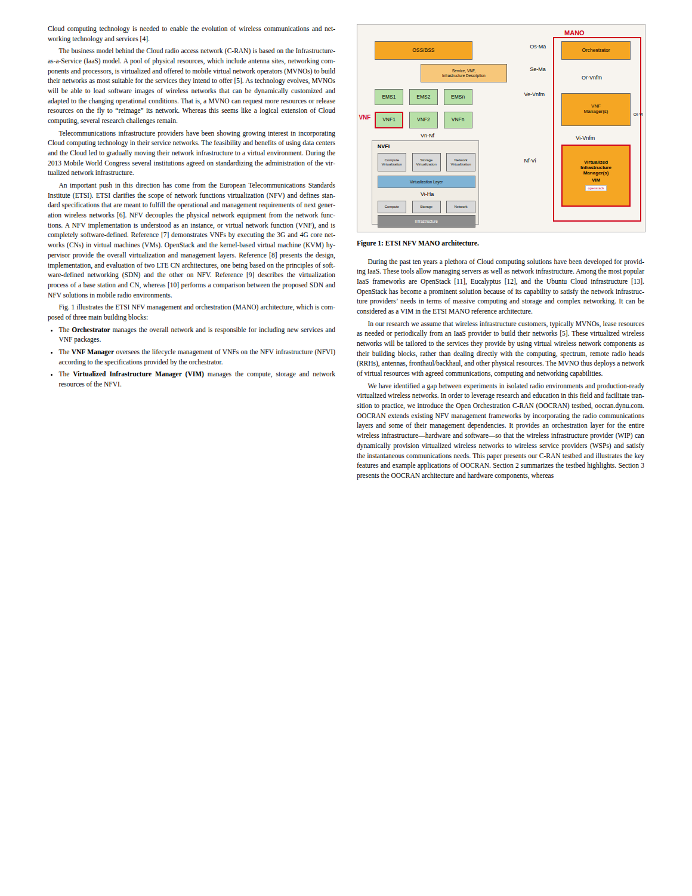Cloud computing technology is needed to enable the evolution of wireless communications and networking technology and services [4].
The business model behind the Cloud radio access network (C-RAN) is based on the Infrastructure-as-a-Service (IaaS) model. A pool of physical resources, which include antenna sites, networking components and processors, is virtualized and offered to mobile virtual network operators (MVNOs) to build their networks as most suitable for the services they intend to offer [5]. As technology evolves, MVNOs will be able to load software images of wireless networks that can be dynamically customized and adapted to the changing operational conditions. That is, a MVNO can request more resources or release resources on the fly to “reimage” its network. Whereas this seems like a logical extension of Cloud computing, several research challenges remain.
Telecommunications infrastructure providers have been showing growing interest in incorporating Cloud computing technology in their service networks. The feasibility and benefits of using data centers and the Cloud led to gradually moving their network infrastructure to a virtual environment. During the 2013 Mobile World Congress several institutions agreed on standardizing the administration of the virtualized network infrastructure.
An important push in this direction has come from the European Telecommunications Standards Institute (ETSI). ETSI clarifies the scope of network functions virtualization (NFV) and defines standard specifications that are meant to fulfill the operational and management requirements of next generation wireless networks [6]. NFV decouples the physical network equipment from the network functions. A NFV implementation is understood as an instance, or virtual network function (VNF), and is completely software-defined. Reference [7] demonstrates VNFs by executing the 3G and 4G core networks (CNs) in virtual machines (VMs). OpenStack and the kernel-based virtual machine (KVM) hypervisor provide the overall virtualization and management layers. Reference [8] presents the design, implementation, and evaluation of two LTE CN architectures, one being based on the principles of software-defined networking (SDN) and the other on NFV. Reference [9] describes the virtualization process of a base station and CN, whereas [10] performs a comparison between the proposed SDN and NFV solutions in mobile radio environments.
Fig. 1 illustrates the ETSI NFV management and orchestration (MANO) architecture, which is composed of three main building blocks:
The Orchestrator manages the overall network and is responsible for including new services and VNF packages.
The VNF Manager oversees the lifecycle management of VNFs on the NFV infrastructure (NFVI) according to the specifications provided by the orchestrator.
The Virtualized Infrastructure Manager (VIM) manages the compute, storage and network resources of the NFVI.
MANO
OSS/BSS
Orchestrator
Os-Ma
Se-Ma
Service, VNF,
Infrastructure Description
Or-Vnfm
EMS1
EMS2
EMSn
Ve-Vnfm
VNF1
VNF2
VNFn
VNF
VNF
Manager(s)
Or-Vi
Vn-Nf
Vi-Vnfm
NVFI
Compute
Virtualization
Storage
Virtualization
Network
Virtualization
Virtualization Layer
Vi-Ha
Compute
Storage
Network
Infrastructure
Nf-Vi
Virtualized
Infrastructure
Manager(s)
VIM
openstack
Figure 1: ETSI NFV MANO architecture.
During the past ten years a plethora of Cloud computing solutions have been developed for providing IaaS. These tools allow managing servers as well as network infrastructure. Among the most popular IaaS frameworks are OpenStack [11], Eucalyptus [12], and the Ubuntu Cloud infrastructure [13]. OpenStack has become a prominent solution because of its capability to satisfy the network infrastructure providers’ needs in terms of massive computing and storage and complex networking. It can be considered as a VIM in the ETSI MANO reference architecture.
In our research we assume that wireless infrastructure customers, typically MVNOs, lease resources as needed or periodically from an IaaS provider to build their networks [5]. These virtualized wireless networks will be tailored to the services they provide by using virtual wireless network components as their building blocks, rather than dealing directly with the computing, spectrum, remote radio heads (RRHs), antennas, fronthaul/backhaul, and other physical resources. The MVNO thus deploys a network of virtual resources with agreed communications, computing and networking capabilities.
We have identified a gap between experiments in isolated radio environments and production-ready virtualized wireless networks. In order to leverage research and education in this field and facilitate transition to practice, we introduce the Open Orchestration C-RAN (OOCRAN) testbed, oocran.dynu.com. OOCRAN extends existing NFV management frameworks by incorporating the radio communications layers and some of their management dependencies. It provides an orchestration layer for the entire wireless infrastructure—hardware and software—so that the wireless infrastructure provider (WIP) can dynamically provision virtualized wireless networks to wireless service providers (WSPs) and satisfy the instantaneous communications needs. This paper presents our C-RAN testbed and illustrates the key features and example applications of OOCRAN. Section 2 summarizes the testbed highlights. Section 3 presents the OOCRAN architecture and hardware components, whereas